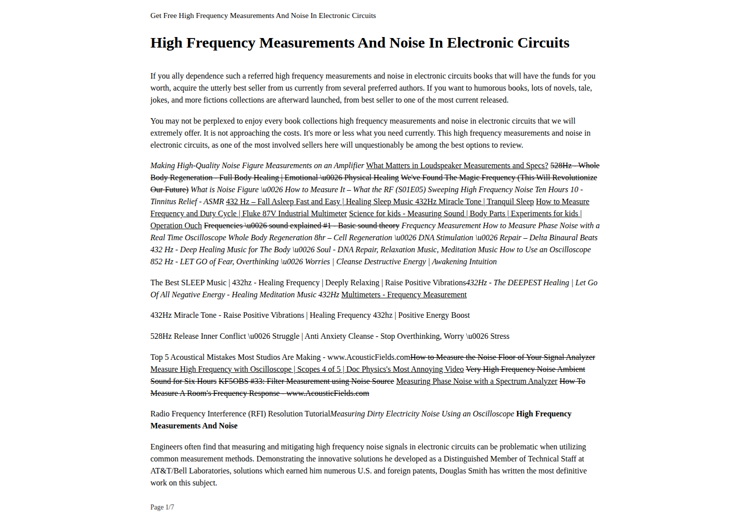Get Free High Frequency Measurements And Noise In Electronic Circuits
High Frequency Measurements And Noise In Electronic Circuits
If you ally dependence such a referred high frequency measurements and noise in electronic circuits books that will have the funds for you worth, acquire the utterly best seller from us currently from several preferred authors. If you want to humorous books, lots of novels, tale, jokes, and more fictions collections are afterward launched, from best seller to one of the most current released.
You may not be perplexed to enjoy every book collections high frequency measurements and noise in electronic circuits that we will extremely offer. It is not approaching the costs. It's more or less what you need currently. This high frequency measurements and noise in electronic circuits, as one of the most involved sellers here will unquestionably be among the best options to review.
Making High-Quality Noise Figure Measurements on an Amplifier What Matters in Loudspeaker Measurements and Specs? 528Hz - Whole Body Regeneration - Full Body Healing | Emotional \u0026 Physical Healing We've Found The Magic Frequency (This Will Revolutionize Our Future) What is Noise Figure \u0026 How to Measure It – What the RF (S01E05) Sweeping High Frequency Noise Ten Hours 10 - Tinnitus Relief - ASMR 432 Hz – Fall Asleep Fast and Easy | Healing Sleep Music 432Hz Miracle Tone | Tranquil Sleep How to Measure Frequency and Duty Cycle | Fluke 87V Industrial Multimeter Science for kids - Measuring Sound | Body Parts | Experiments for kids | Operation Ouch Frequencies \u0026 sound explained #1 - Basic sound theory Frequency Measurement How to Measure Phase Noise with a Real Time Oscilloscope Whole Body Regeneration 8hr – Cell Regeneration \u0026 DNA Stimulation \u0026 Repair – Delta Binaural Beats 432 Hz - Deep Healing Music for The Body \u0026 Soul - DNA Repair, Relaxation Music, Meditation Music How to Use an Oscilloscope 852 Hz - LET GO of Fear, Overthinking \u0026 Worries | Cleanse Destructive Energy | Awakening Intuition
The Best SLEEP Music | 432hz - Healing Frequency | Deeply Relaxing | Raise Positive Vibrations432Hz - The DEEPEST Healing | Let Go Of All Negative Energy - Healing Meditation Music 432Hz Multimeters - Frequency Measurement
432Hz Miracle Tone - Raise Positive Vibrations | Healing Frequency 432hz | Positive Energy Boost
528Hz Release Inner Conflict \u0026 Struggle | Anti Anxiety Cleanse - Stop Overthinking, Worry \u0026 Stress
Top 5 Acoustical Mistakes Most Studios Are Making - www.AcousticFields.comHow to Measure the Noise Floor of Your Signal Analyzer Measure High Frequency with Oscilloscope | Scopes 4 of 5 | Doc Physics's Most Annoying Video Very High Frequency Noise Ambient Sound for Six Hours KF5OBS #33: Filter Measurement using Noise Source Measuring Phase Noise with a Spectrum Analyzer How To Measure A Room's Frequency Response - www.AcousticFields.com
Radio Frequency Interference (RFI) Resolution TutorialMeasuring Dirty Electricity Noise Using an Oscilloscope High Frequency Measurements And Noise
Engineers often find that measuring and mitigating high frequency noise signals in electronic circuits can be problematic when utilizing common measurement methods. Demonstrating the innovative solutions he developed as a Distinguished Member of Technical Staff at AT&T/Bell Laboratories, solutions which earned him numerous U.S. and foreign patents, Douglas Smith has written the most definitive work on this subject.
Page 1/7